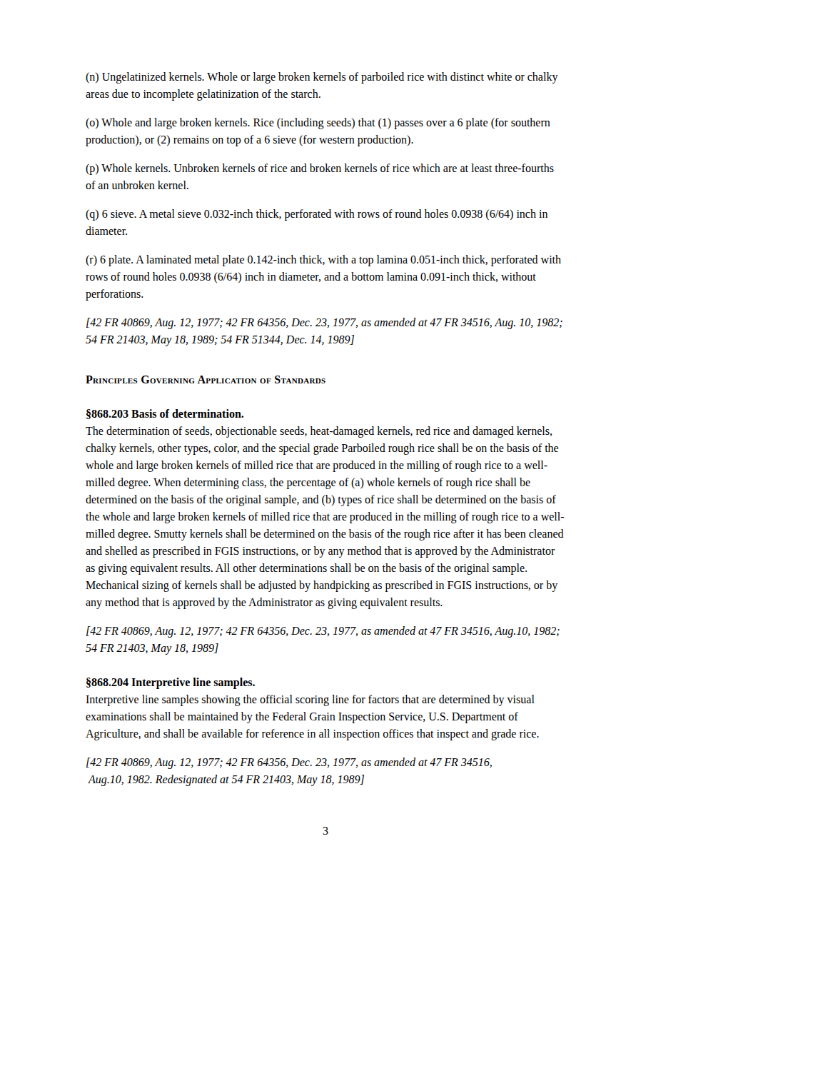(n) Ungelatinized kernels. Whole or large broken kernels of parboiled rice with distinct white or chalky areas due to incomplete gelatinization of the starch.
(o) Whole and large broken kernels. Rice (including seeds) that (1) passes over a 6 plate (for southern production), or (2) remains on top of a 6 sieve (for western production).
(p) Whole kernels. Unbroken kernels of rice and broken kernels of rice which are at least three-fourths of an unbroken kernel.
(q) 6 sieve. A metal sieve 0.032-inch thick, perforated with rows of round holes 0.0938 (6/64) inch in diameter.
(r) 6 plate. A laminated metal plate 0.142-inch thick, with a top lamina 0.051-inch thick, perforated with rows of round holes 0.0938 (6/64) inch in diameter, and a bottom lamina 0.091-inch thick, without perforations.
[42 FR 40869, Aug. 12, 1977; 42 FR 64356, Dec. 23, 1977, as amended at 47 FR 34516, Aug. 10, 1982; 54 FR 21403, May 18, 1989; 54 FR 51344, Dec. 14, 1989]
Principles Governing Application of Standards
§868.203 Basis of determination.
The determination of seeds, objectionable seeds, heat-damaged kernels, red rice and damaged kernels, chalky kernels, other types, color, and the special grade Parboiled rough rice shall be on the basis of the whole and large broken kernels of milled rice that are produced in the milling of rough rice to a well-milled degree. When determining class, the percentage of (a) whole kernels of rough rice shall be determined on the basis of the original sample, and (b) types of rice shall be determined on the basis of the whole and large broken kernels of milled rice that are produced in the milling of rough rice to a well-milled degree. Smutty kernels shall be determined on the basis of the rough rice after it has been cleaned and shelled as prescribed in FGIS instructions, or by any method that is approved by the Administrator as giving equivalent results. All other determinations shall be on the basis of the original sample. Mechanical sizing of kernels shall be adjusted by handpicking as prescribed in FGIS instructions, or by any method that is approved by the Administrator as giving equivalent results.
[42 FR 40869, Aug. 12, 1977; 42 FR 64356, Dec. 23, 1977, as amended at 47 FR 34516, Aug.10, 1982; 54 FR 21403, May 18, 1989]
§868.204 Interpretive line samples.
Interpretive line samples showing the official scoring line for factors that are determined by visual examinations shall be maintained by the Federal Grain Inspection Service, U.S. Department of Agriculture, and shall be available for reference in all inspection offices that inspect and grade rice.
[42 FR 40869, Aug. 12, 1977; 42 FR 64356, Dec. 23, 1977, as amended at 47 FR 34516,
Aug.10, 1982. Redesignated at 54 FR 21403, May 18, 1989]
3